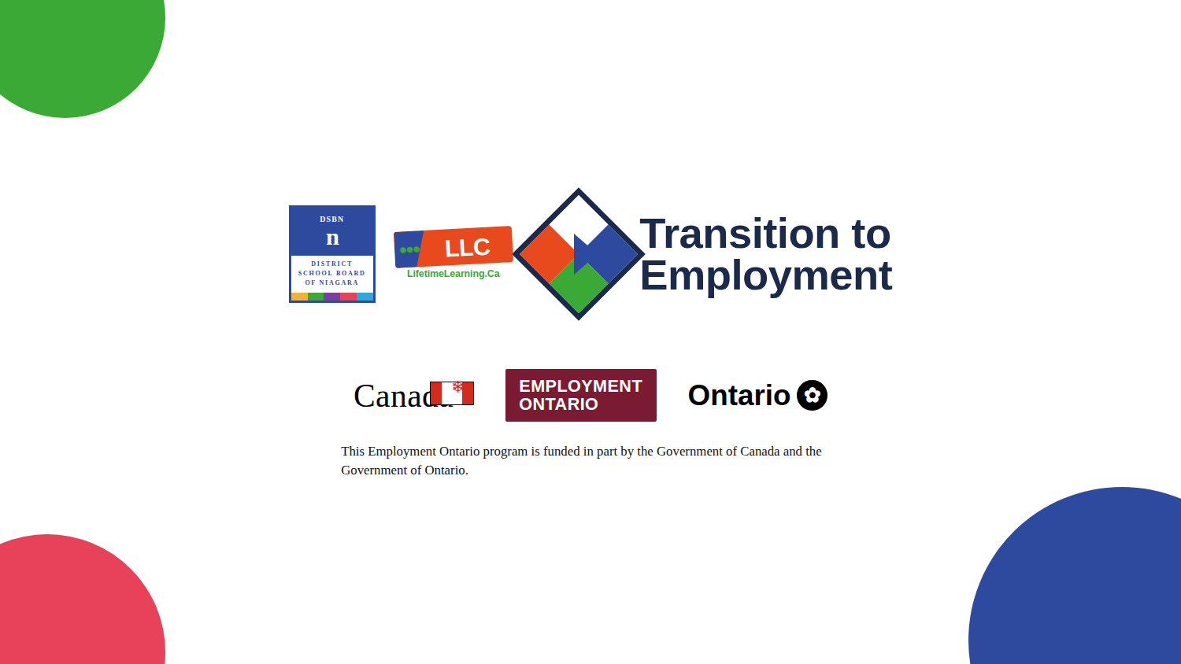DSBN n
District
School Board
of Niagara
●●● LLC
LifetimeLearning.Ca
Transition to
Employment
Canada ❄
Employment
Ontario
Ontario ✿
This Employment Ontario program is funded in part by the Government of Canada and the Government of Ontario.